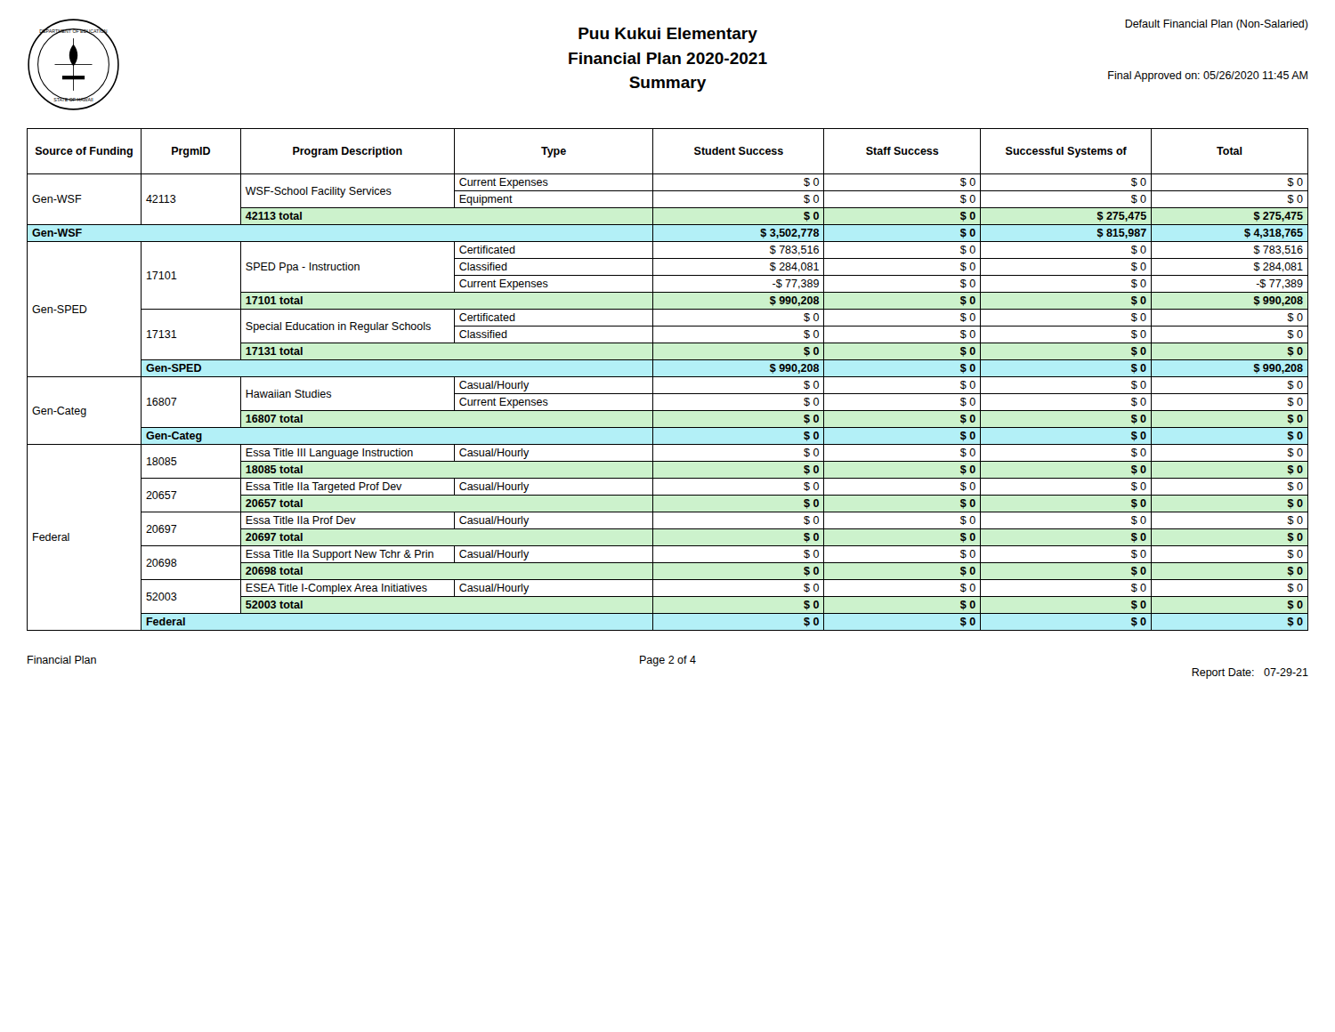DEPARTMENT OF EDUCATION STATE OF HAWAII
Default Financial Plan (Non-Salaried)
Puu Kukui Elementary
Financial Plan 2020-2021
Summary
Final Approved on: 05/26/2020 11:45 AM
| Source of Funding | PrgmID | Program Description | Type | Student Success | Staff Success | Successful Systems of | Total |
| --- | --- | --- | --- | --- | --- | --- | --- |
| Gen-WSF | 42113 | WSF-School Facility Services | Current Expenses | $ 0 | $ 0 | $ 0 | $ 0 |
| Equipment | $ 0 | $ 0 | $ 0 | $ 0 |
| 42113 total | $ 0 | $ 0 | $ 275,475 | $ 275,475 |
| Gen-WSF | $ 3,502,778 | $ 0 | $ 815,987 | $ 4,318,765 |
| Gen-SPED | 17101 | SPED Ppa - Instruction | Certificated | $ 783,516 | $ 0 | $ 0 | $ 783,516 |
| Classified | $ 284,081 | $ 0 | $ 0 | $ 284,081 |
| Current Expenses | -$ 77,389 | $ 0 | $ 0 | -$ 77,389 |
| 17101 total | $ 990,208 | $ 0 | $ 0 | $ 990,208 |
| 17131 | Special Education in Regular Schools | Certificated | $ 0 | $ 0 | $ 0 | $ 0 |
| Classified | $ 0 | $ 0 | $ 0 | $ 0 |
| 17131 total | $ 0 | $ 0 | $ 0 | $ 0 |
| Gen-SPED | $ 990,208 | $ 0 | $ 0 | $ 990,208 |
| Gen-Categ | 16807 | Hawaiian Studies | Casual/Hourly | $ 0 | $ 0 | $ 0 | $ 0 |
| Current Expenses | $ 0 | $ 0 | $ 0 | $ 0 |
| 16807 total | $ 0 | $ 0 | $ 0 | $ 0 |
| Gen-Categ | $ 0 | $ 0 | $ 0 | $ 0 |
| Federal | 18085 | Essa Title III Language Instruction | Casual/Hourly | $ 0 | $ 0 | $ 0 | $ 0 |
| 18085 total | $ 0 | $ 0 | $ 0 | $ 0 |
| 20657 | Essa Title IIa Targeted Prof Dev | Casual/Hourly | $ 0 | $ 0 | $ 0 | $ 0 |
| 20657 total | $ 0 | $ 0 | $ 0 | $ 0 |
| 20697 | Essa Title IIa Prof Dev | Casual/Hourly | $ 0 | $ 0 | $ 0 | $ 0 |
| 20697 total | $ 0 | $ 0 | $ 0 | $ 0 |
| 20698 | Essa Title IIa Support New Tchr & Prin | Casual/Hourly | $ 0 | $ 0 | $ 0 | $ 0 |
| 20698 total | $ 0 | $ 0 | $ 0 | $ 0 |
| 52003 | ESEA Title I-Complex Area Initiatives | Casual/Hourly | $ 0 | $ 0 | $ 0 | $ 0 |
| 52003 total | $ 0 | $ 0 | $ 0 | $ 0 |
| Federal | $ 0 | $ 0 | $ 0 | $ 0 |
Financial Plan
Page 2 of 4
Report Date: 07-29-21